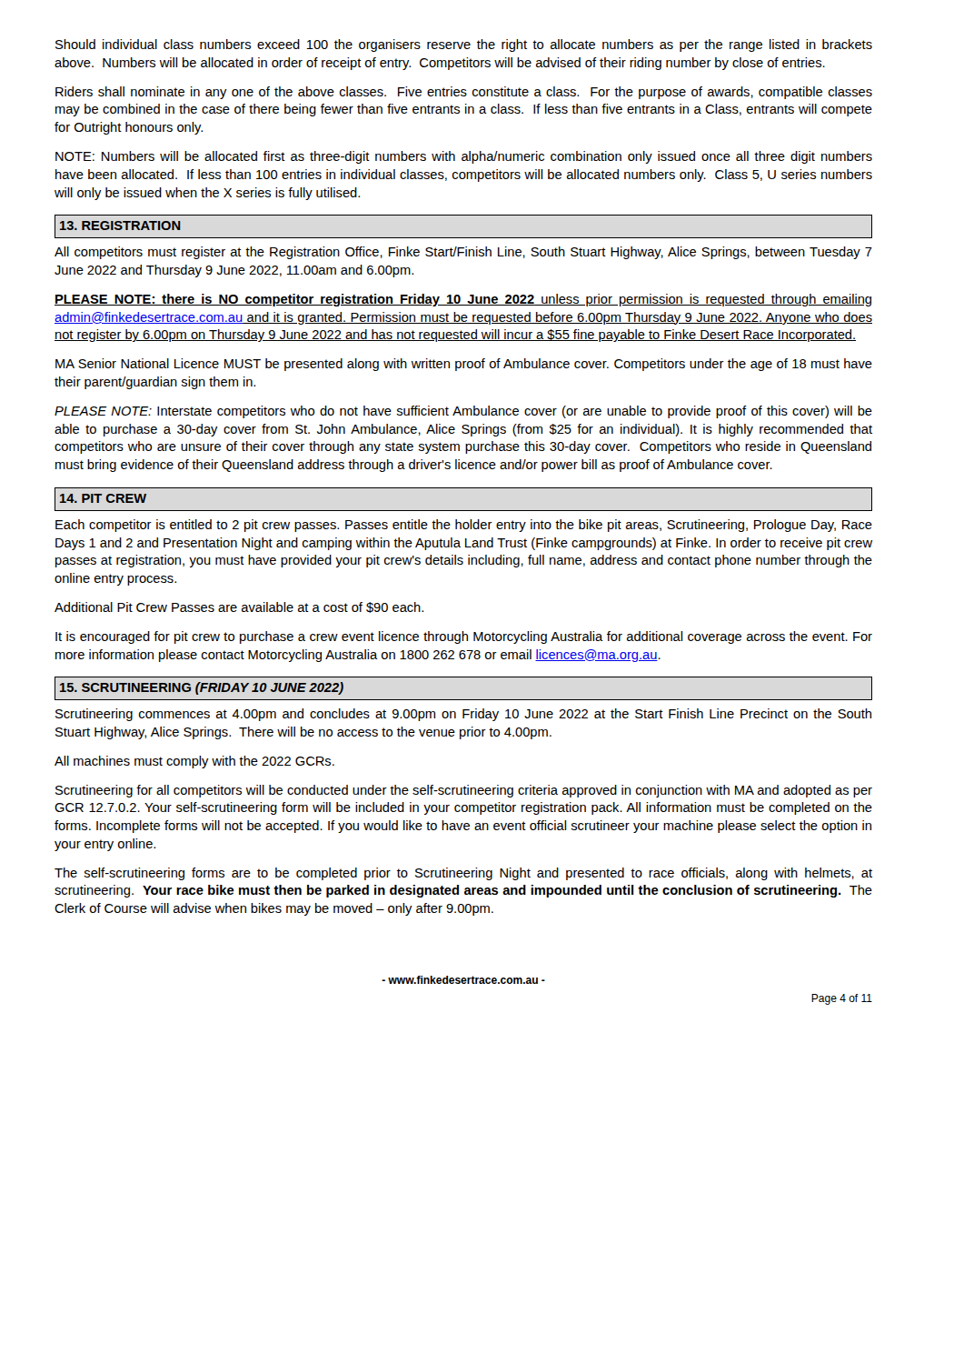Should individual class numbers exceed 100 the organisers reserve the right to allocate numbers as per the range listed in brackets above. Numbers will be allocated in order of receipt of entry. Competitors will be advised of their riding number by close of entries.
Riders shall nominate in any one of the above classes. Five entries constitute a class. For the purpose of awards, compatible classes may be combined in the case of there being fewer than five entrants in a class. If less than five entrants in a Class, entrants will compete for Outright honours only.
NOTE: Numbers will be allocated first as three-digit numbers with alpha/numeric combination only issued once all three digit numbers have been allocated. If less than 100 entries in individual classes, competitors will be allocated numbers only. Class 5, U series numbers will only be issued when the X series is fully utilised.
13. REGISTRATION
All competitors must register at the Registration Office, Finke Start/Finish Line, South Stuart Highway, Alice Springs, between Tuesday 7 June 2022 and Thursday 9 June 2022, 11.00am and 6.00pm.
PLEASE NOTE: there is NO competitor registration Friday 10 June 2022 unless prior permission is requested through emailing admin@finkedesertrace.com.au and it is granted. Permission must be requested before 6.00pm Thursday 9 June 2022. Anyone who does not register by 6.00pm on Thursday 9 June 2022 and has not requested will incur a $55 fine payable to Finke Desert Race Incorporated.
MA Senior National Licence MUST be presented along with written proof of Ambulance cover. Competitors under the age of 18 must have their parent/guardian sign them in.
PLEASE NOTE: Interstate competitors who do not have sufficient Ambulance cover (or are unable to provide proof of this cover) will be able to purchase a 30-day cover from St. John Ambulance, Alice Springs (from $25 for an individual). It is highly recommended that competitors who are unsure of their cover through any state system purchase this 30-day cover. Competitors who reside in Queensland must bring evidence of their Queensland address through a driver's licence and/or power bill as proof of Ambulance cover.
14. PIT CREW
Each competitor is entitled to 2 pit crew passes. Passes entitle the holder entry into the bike pit areas, Scrutineering, Prologue Day, Race Days 1 and 2 and Presentation Night and camping within the Aputula Land Trust (Finke campgrounds) at Finke. In order to receive pit crew passes at registration, you must have provided your pit crew's details including, full name, address and contact phone number through the online entry process.
Additional Pit Crew Passes are available at a cost of $90 each.
It is encouraged for pit crew to purchase a crew event licence through Motorcycling Australia for additional coverage across the event. For more information please contact Motorcycling Australia on 1800 262 678 or email licences@ma.org.au.
15. SCRUTINEERING (FRIDAY 10 JUNE 2022)
Scrutineering commences at 4.00pm and concludes at 9.00pm on Friday 10 June 2022 at the Start Finish Line Precinct on the South Stuart Highway, Alice Springs. There will be no access to the venue prior to 4.00pm.
All machines must comply with the 2022 GCRs.
Scrutineering for all competitors will be conducted under the self-scrutineering criteria approved in conjunction with MA and adopted as per GCR 12.7.0.2. Your self-scrutineering form will be included in your competitor registration pack. All information must be completed on the forms. Incomplete forms will not be accepted. If you would like to have an event official scrutineer your machine please select the option in your entry online.
The self-scrutineering forms are to be completed prior to Scrutineering Night and presented to race officials, along with helmets, at scrutineering. Your race bike must then be parked in designated areas and impounded until the conclusion of scrutineering. The Clerk of Course will advise when bikes may be moved – only after 9.00pm.
- www.finkedesertrace.com.au -
Page 4 of 11